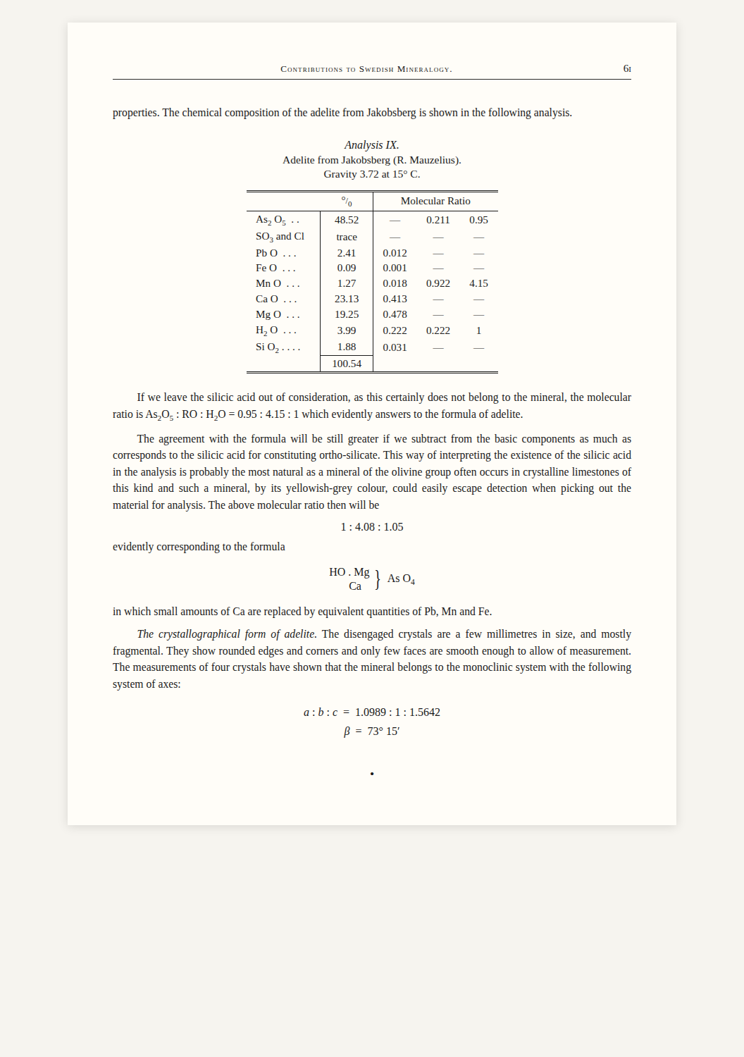Contributions to Swedish Mineralogy. 6i
properties. The chemical composition of the adelite from Jakobsberg is shown in the following analysis.
Analysis IX.
Adelite from Jakobsberg (R. Mauzelius).
Gravity 3.72 at 15° C.
| | ° / 0 | Molecular Ratio |
| --- | --- | --- |
| As 2 O 5 . . | 48.52 | — | 0.211 | 0.95 |
| SO 3 and Cl | trace | — | — | — |
| Pb O . . . | 2.41 | 0.012 | — | — |
| Fe O . . . | 0.09 | 0.001 | — | — |
| Mn O . . . | 1.27 | 0.018 | 0.922 | 4.15 |
| Ca O . . . | 23.13 | 0.413 | — | — |
| Mg O . . . | 19.25 | 0.478 | — | — |
| H 2 O . . . | 3.99 | 0.222 | 0.222 | 1 |
| Si O 2 . . . . | 1.88 | 0.031 | — | — |
| | 100.54 | | | |
If we leave the silicic acid out of consideration, as this certainly does not belong to the mineral, the molecular ratio is As2O5 : RO : H2O = 0.95 : 4.15 : 1 which evidently answers to the formula of adelite.
The agreement with the formula will be still greater if we subtract from the basic components as much as corresponds to the silicic acid for constituting ortho-silicate. This way of interpreting the existence of the silicic acid in the analysis is probably the most natural as a mineral of the olivine group often occurs in crystalline limestones of this kind and such a mineral, by its yellowish-grey colour, could easily escape detection when picking out the material for analysis. The above molecular ratio then will be
1 : 4.08 : 1.05
evidently corresponding to the formula
HO . Mg
Ca}As O4
in which small amounts of Ca are replaced by equivalent quantities of Pb, Mn and Fe.
The crystallographical form of adelite. The disengaged crystals are a few millimetres in size, and mostly fragmental. They show rounded edges and corners and only few faces are smooth enough to allow of measurement. The measurements of four crystals have shown that the mineral belongs to the monoclinic system with the following system of axes:
a : b : c = 1.0989 : 1 : 1.5642
β = 73° 15′
•